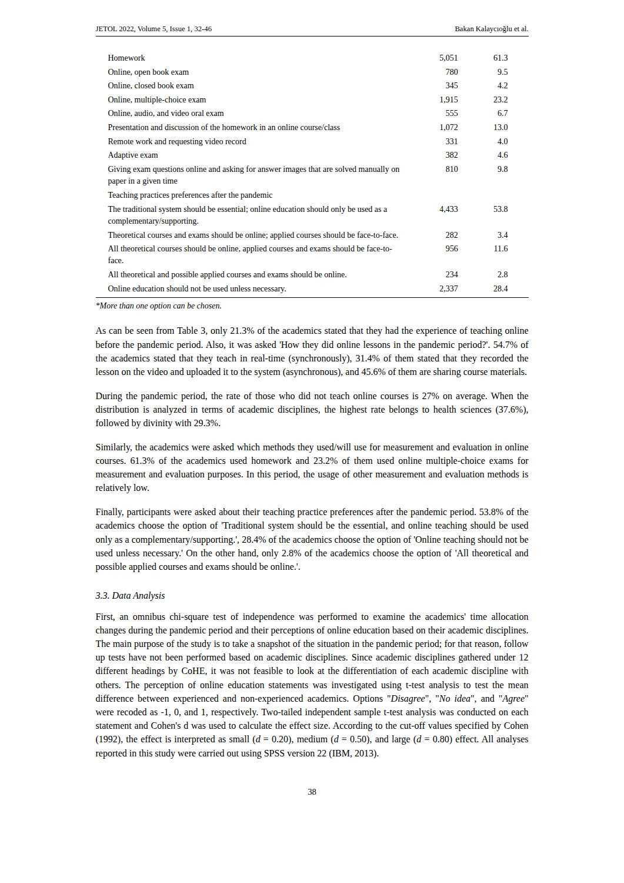JETOL 2022, Volume 5, Issue 1, 32-46 Bakan Kalaycıoğlu et al.
| Homework | 5,051 | 61.3 |
| Online, open book exam | 780 | 9.5 |
| Online, closed book exam | 345 | 4.2 |
| Online, multiple-choice exam | 1,915 | 23.2 |
| Online, audio, and video oral exam | 555 | 6.7 |
| Presentation and discussion of the homework in an online course/class | 1,072 | 13.0 |
| Remote work and requesting video record | 331 | 4.0 |
| Adaptive exam | 382 | 4.6 |
| Giving exam questions online and asking for answer images that are solved manually on paper in a given time | 810 | 9.8 |
| Teaching practices preferences after the pandemic | | |
| The traditional system should be essential; online education should only be used as a complementary/supporting. | 4,433 | 53.8 |
| Theoretical courses and exams should be online; applied courses should be face-to-face. | 282 | 3.4 |
| All theoretical courses should be online, applied courses and exams should be face-to-face. | 956 | 11.6 |
| All theoretical and possible applied courses and exams should be online. | 234 | 2.8 |
| Online education should not be used unless necessary. | 2,337 | 28.4 |
*More than one option can be chosen.
As can be seen from Table 3, only 21.3% of the academics stated that they had the experience of teaching online before the pandemic period. Also, it was asked 'How they did online lessons in the pandemic period?'. 54.7% of the academics stated that they teach in real-time (synchronously), 31.4% of them stated that they recorded the lesson on the video and uploaded it to the system (asynchronous), and 45.6% of them are sharing course materials.
During the pandemic period, the rate of those who did not teach online courses is 27% on average. When the distribution is analyzed in terms of academic disciplines, the highest rate belongs to health sciences (37.6%), followed by divinity with 29.3%.
Similarly, the academics were asked which methods they used/will use for measurement and evaluation in online courses. 61.3% of the academics used homework and 23.2% of them used online multiple-choice exams for measurement and evaluation purposes. In this period, the usage of other measurement and evaluation methods is relatively low.
Finally, participants were asked about their teaching practice preferences after the pandemic period. 53.8% of the academics choose the option of 'Traditional system should be the essential, and online teaching should be used only as a complementary/supporting.', 28.4% of the academics choose the option of 'Online teaching should not be used unless necessary.' On the other hand, only 2.8% of the academics choose the option of 'All theoretical and possible applied courses and exams should be online.'.
3.3. Data Analysis
First, an omnibus chi-square test of independence was performed to examine the academics' time allocation changes during the pandemic period and their perceptions of online education based on their academic disciplines. The main purpose of the study is to take a snapshot of the situation in the pandemic period; for that reason, follow up tests have not been performed based on academic disciplines. Since academic disciplines gathered under 12 different headings by CoHE, it was not feasible to look at the differentiation of each academic discipline with others. The perception of online education statements was investigated using t-test analysis to test the mean difference between experienced and non-experienced academics. Options "Disagree", "No idea", and "Agree" were recoded as -1, 0, and 1, respectively. Two-tailed independent sample t-test analysis was conducted on each statement and Cohen's d was used to calculate the effect size. According to the cut-off values specified by Cohen (1992), the effect is interpreted as small (d = 0.20), medium (d = 0.50), and large (d = 0.80) effect. All analyses reported in this study were carried out using SPSS version 22 (IBM, 2013).
38